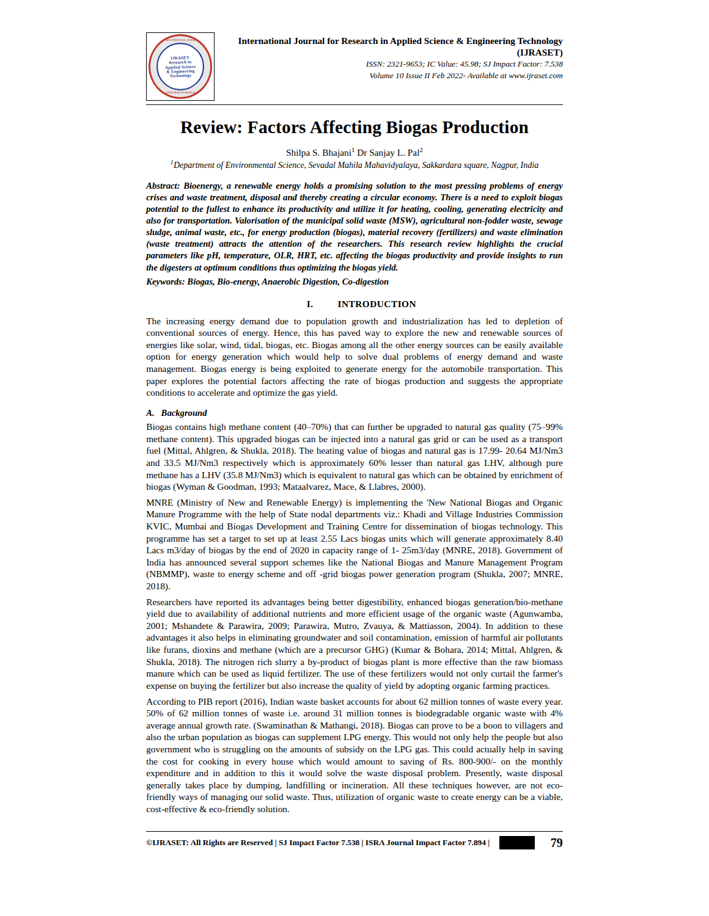INTERNATIONAL JOURNAL IJRASET
Research in
Applied Science
& Engineering
Technology APPLIED SCIENCE
International Journal for Research in Applied Science & Engineering Technology (IJRASET)
ISSN: 2321-9653; IC Value: 45.98; SJ Impact Factor: 7.538
Volume 10 Issue II Feb 2022- Available at www.ijraset.com
Review: Factors Affecting Biogas Production
Shilpa S. Bhajani1 Dr Sanjay L. Pal2
1Department of Environmental Science, Sevadal Mahila Mahavidyalaya, Sakkardara square, Nagpur, India
Abstract: Bioenergy, a renewable energy holds a promising solution to the most pressing problems of energy crises and waste treatment, disposal and thereby creating a circular economy. There is a need to exploit biogas potential to the fullest to enhance its productivity and utilize it for heating, cooling, generating electricity and also for transportation. Valorisation of the municipal solid waste (MSW), agricultural non-fodder waste, sewage sludge, animal waste, etc., for energy production (biogas), material recovery (fertilizers) and waste elimination (waste treatment) attracts the attention of the researchers. This research review highlights the crucial parameters like pH, temperature, OLR, HRT, etc. affecting the biogas productivity and provide insights to run the digesters at optimum conditions thus optimizing the biogas yield.
Keywords: Biogas, Bio-energy, Anaerobic Digestion, Co-digestion
I. INTRODUCTION
The increasing energy demand due to population growth and industrialization has led to depletion of conventional sources of energy. Hence, this has paved way to explore the new and renewable sources of energies like solar, wind, tidal, biogas, etc. Biogas among all the other energy sources can be easily available option for energy generation which would help to solve dual problems of energy demand and waste management. Biogas energy is being exploited to generate energy for the automobile transportation. This paper explores the potential factors affecting the rate of biogas production and suggests the appropriate conditions to accelerate and optimize the gas yield.
A. Background
Biogas contains high methane content (40–70%) that can further be upgraded to natural gas quality (75–99% methane content). This upgraded biogas can be injected into a natural gas grid or can be used as a transport fuel (Mittal, Ahlgren, & Shukla, 2018). The heating value of biogas and natural gas is 17.99- 20.64 MJ/Nm3 and 33.5 MJ/Nm3 respectively which is approximately 60% lesser than natural gas LHV, although pure methane has a LHV (35.8 MJ/Nm3) which is equivalent to natural gas which can be obtained by enrichment of biogas (Wyman & Goodman, 1993; Mataalvarez, Mace, & Llabres, 2000).
MNRE (Ministry of New and Renewable Energy) is implementing the 'New National Biogas and Organic Manure Programme with the help of State nodal departments viz.: Khadi and Village Industries Commission KVIC, Mumbai and Biogas Development and Training Centre for dissemination of biogas technology. This programme has set a target to set up at least 2.55 Lacs biogas units which will generate approximately 8.40 Lacs m3/day of biogas by the end of 2020 in capacity range of 1- 25m3/day (MNRE, 2018). Government of India has announced several support schemes like the National Biogas and Manure Management Program (NBMMP), waste to energy scheme and off -grid biogas power generation program (Shukla, 2007; MNRE, 2018).
Researchers have reported its advantages being better digestibility, enhanced biogas generation/bio-methane yield due to availability of additional nutrients and more efficient usage of the organic waste (Agunwamba, 2001; Mshandete & Parawira, 2009; Parawira, Mutro, Zvauya, & Mattiasson, 2004). In addition to these advantages it also helps in eliminating groundwater and soil contamination, emission of harmful air pollutants like furans, dioxins and methane (which are a precursor GHG) (Kumar & Bohara, 2014; Mittal, Ahlgren, & Shukla, 2018). The nitrogen rich slurry a by-product of biogas plant is more effective than the raw biomass manure which can be used as liquid fertilizer. The use of these fertilizers would not only curtail the farmer's expense on buying the fertilizer but also increase the quality of yield by adopting organic farming practices.
According to PIB report (2016), Indian waste basket accounts for about 62 million tonnes of waste every year. 50% of 62 million tonnes of waste i.e. around 31 million tonnes is biodegradable organic waste with 4% average annual growth rate. (Swaminathan & Mathangi, 2018). Biogas can prove to be a boon to villagers and also the urban population as biogas can supplement LPG energy. This would not only help the people but also government who is struggling on the amounts of subsidy on the LPG gas. This could actually help in saving the cost for cooking in every house which would amount to saving of Rs. 800-900/- on the monthly expenditure and in addition to this it would solve the waste disposal problem. Presently, waste disposal generally takes place by dumping, landfilling or incineration. All these techniques however, are not eco-friendly ways of managing our solid waste. Thus, utilization of organic waste to create energy can be a viable, cost-effective & eco-friendly solution.
©IJRASET: All Rights are Reserved | SJ Impact Factor 7.538 | ISRA Journal Impact Factor 7.894 |
79